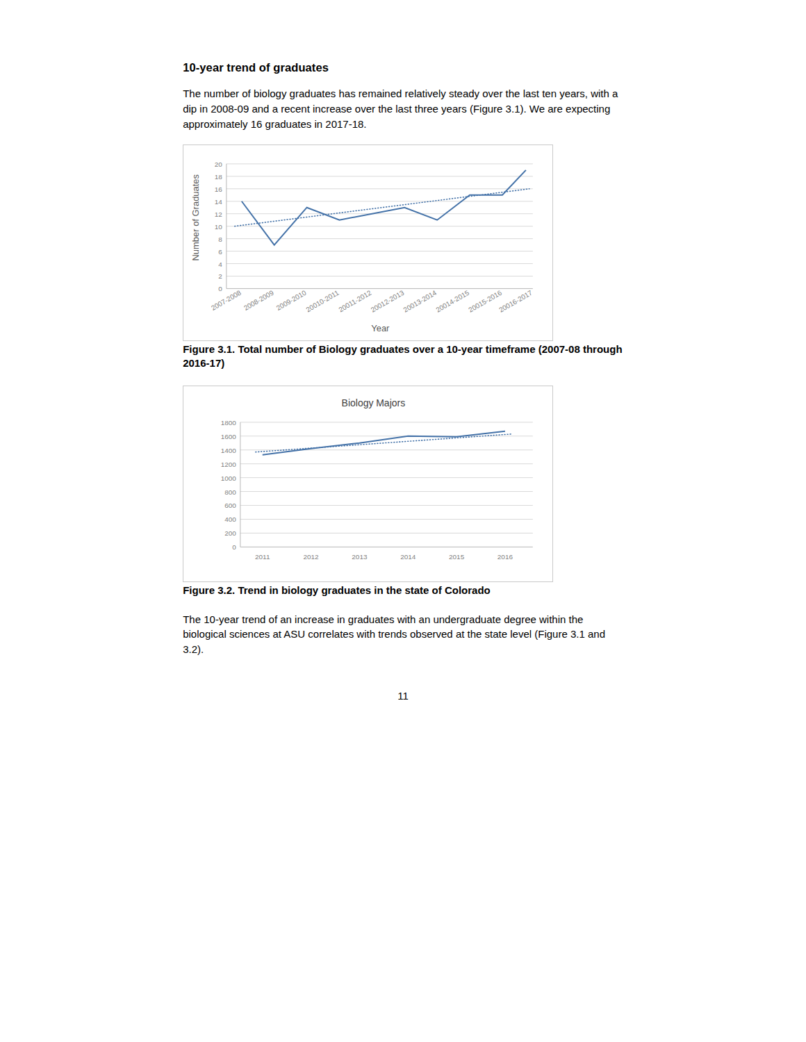10-year trend of graduates
The number of biology graduates has remained relatively steady over the last ten years, with a dip in 2008-09 and a recent increase over the last three years (Figure 3.1). We are expecting approximately 16 graduates in 2017-18.
Number of Graduates 20 18 16 14 12 10 8 6 4 2 0 2007-2008 2008-2009 2009-2010 20010-2011 20011-2012 20012-2013 20013-2014 20014-2015 20015-2016 20016-2017 Year
Figure 3.1. Total number of Biology graduates over a 10-year timeframe (2007-08 through 2016-17)
Biology Majors 1800 1600 1400 1200 1000 800 600 400 200 0 2011 2012 2013 2014 2015 2016
Figure 3.2. Trend in biology graduates in the state of Colorado
The 10-year trend of an increase in graduates with an undergraduate degree within the biological sciences at ASU correlates with trends observed at the state level (Figure 3.1 and 3.2).
11